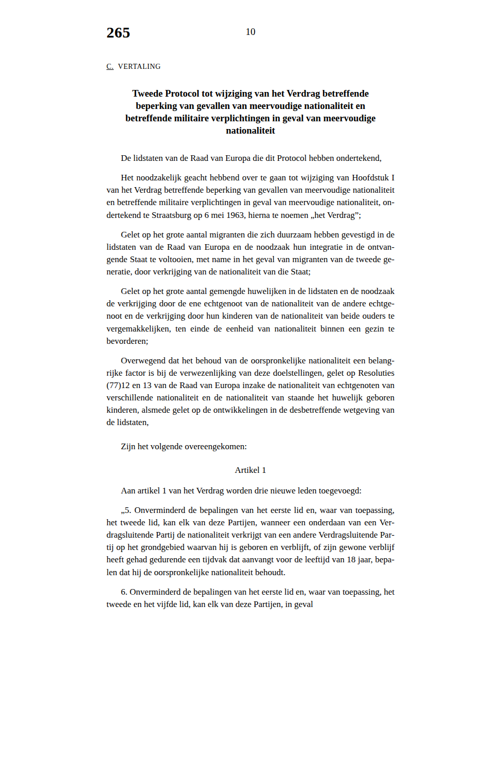265
10
C. VERTALING
Tweede Protocol tot wijziging van het Verdrag betreffende
beperking van gevallen van meervoudige nationaliteit en
betreffende militaire verplichtingen in geval van meervoudige
nationaliteit
De lidstaten van de Raad van Europa die dit Protocol hebben ondertekend,
Het noodzakelijk geacht hebbend over te gaan tot wijziging van Hoofdstuk I van het Verdrag betreffende beperking van gevallen van meervoudige nationaliteit en betreffende militaire verplichtingen in geval van meervoudige nationaliteit, ondertekend te Straatsburg op 6 mei 1963, hierna te noemen „het Verdrag”;
Gelet op het grote aantal migranten die zich duurzaam hebben gevestigd in de lidstaten van de Raad van Europa en de noodzaak hun integratie in de ontvangende Staat te voltooien, met name in het geval van migranten van de tweede generatie, door verkrijging van de nationaliteit van die Staat;
Gelet op het grote aantal gemengde huwelijken in de lidstaten en de noodzaak de verkrijging door de ene echtgenoot van de nationaliteit van de andere echtgenoot en de verkrijging door hun kinderen van de nationaliteit van beide ouders te vergemakkelijken, ten einde de eenheid van nationaliteit binnen een gezin te bevorderen;
Overwegend dat het behoud van de oorspronkelijke nationaliteit een belangrijke factor is bij de verwezenlijking van deze doelstellingen, gelet op Resoluties (77)12 en 13 van de Raad van Europa inzake de nationaliteit van echtgenoten van verschillende nationaliteit en de nationaliteit van staande het huwelijk geboren kinderen, alsmede gelet op de ontwikkelingen in de desbetreffende wetgeving van de lidstaten,
Zijn het volgende overeengekomen:
Artikel 1
Aan artikel 1 van het Verdrag worden drie nieuwe leden toegevoegd:
„5. Onverminderd de bepalingen van het eerste lid en, waar van toepassing, het tweede lid, kan elk van deze Partijen, wanneer een onderdaan van een Verdragsluitende Partij de nationaliteit verkrijgt van een andere Verdragsluitende Partij op het grondgebied waarvan hij is geboren en verblijft, of zijn gewone verblijf heeft gehad gedurende een tijdvak dat aanvangt voor de leeftijd van 18 jaar, bepalen dat hij de oorspronkelijke nationaliteit behoudt.
6. Onverminderd de bepalingen van het eerste lid en, waar van toepassing, het tweede en het vijfde lid, kan elk van deze Partijen, in geval